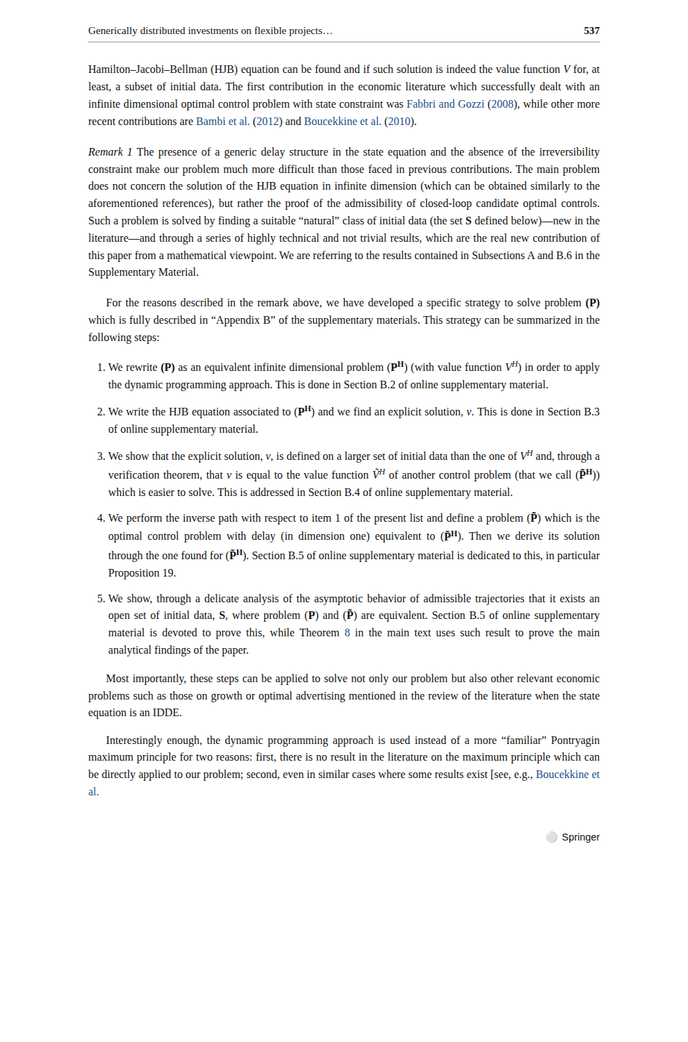Generically distributed investments on flexible projects… 537
Hamilton–Jacobi–Bellman (HJB) equation can be found and if such solution is indeed the value function V for, at least, a subset of initial data. The first contribution in the economic literature which successfully dealt with an infinite dimensional optimal control problem with state constraint was Fabbri and Gozzi (2008), while other more recent contributions are Bambi et al. (2012) and Boucekkine et al. (2010).
Remark 1 The presence of a generic delay structure in the state equation and the absence of the irreversibility constraint make our problem much more difficult than those faced in previous contributions. The main problem does not concern the solution of the HJB equation in infinite dimension (which can be obtained similarly to the aforementioned references), but rather the proof of the admissibility of closed-loop candidate optimal controls. Such a problem is solved by finding a suitable “natural” class of initial data (the set S defined below)—new in the literature—and through a series of highly technical and not trivial results, which are the real new contribution of this paper from a mathematical viewpoint. We are referring to the results contained in Subsections A and B.6 in the Supplementary Material.
For the reasons described in the remark above, we have developed a specific strategy to solve problem (P) which is fully described in “Appendix B” of the supplementary materials. This strategy can be summarized in the following steps:
We rewrite (P) as an equivalent infinite dimensional problem (PH) (with value function VH) in order to apply the dynamic programming approach. This is done in Section B.2 of online supplementary material.
We write the HJB equation associated to (PH) and we find an explicit solution, v. This is done in Section B.3 of online supplementary material.
We show that the explicit solution, v, is defined on a larger set of initial data than the one of VH and, through a verification theorem, that v is equal to the value function ṼH of another control problem (that we call (P̃H)) which is easier to solve. This is addressed in Section B.4 of online supplementary material.
We perform the inverse path with respect to item 1 of the present list and define a problem (P̃) which is the optimal control problem with delay (in dimension one) equivalent to (P̃H). Then we derive its solution through the one found for (P̃H). Section B.5 of online supplementary material is dedicated to this, in particular Proposition 19.
We show, through a delicate analysis of the asymptotic behavior of admissible trajectories that it exists an open set of initial data, S, where problem (P) and (P̃) are equivalent. Section B.5 of online supplementary material is devoted to prove this, while Theorem 8 in the main text uses such result to prove the main analytical findings of the paper.
Most importantly, these steps can be applied to solve not only our problem but also other relevant economic problems such as those on growth or optimal advertising mentioned in the review of the literature when the state equation is an IDDE.
Interestingly enough, the dynamic programming approach is used instead of a more “familiar” Pontryagin maximum principle for two reasons: first, there is no result in the literature on the maximum principle which can be directly applied to our problem; second, even in similar cases where some results exist [see, e.g., Boucekkine et al.
⚪ Springer